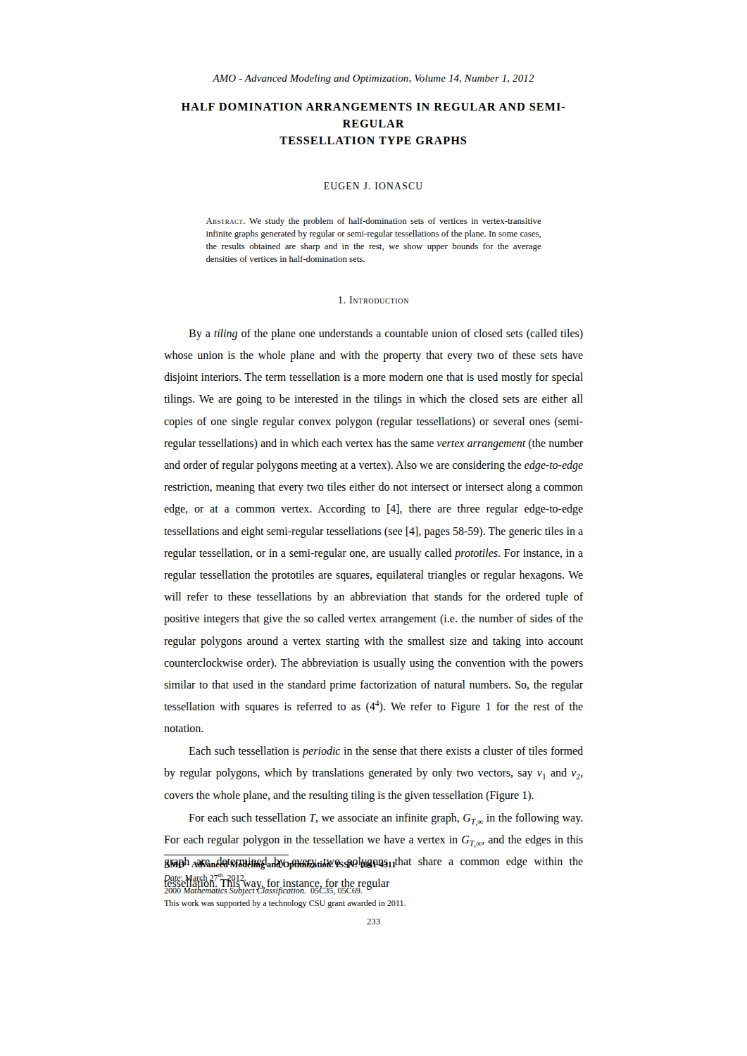AMO - Advanced Modeling and Optimization, Volume 14, Number 1, 2012
Half Domination Arrangements in Regular and Semi-Regular
Tessellation Type Graphs
Eugen J. Ionascu
Abstract. We study the problem of half-domination sets of vertices in vertex-transitive infinite graphs generated by regular or semi-regular tessellations of the plane. In some cases, the results obtained are sharp and in the rest, we show upper bounds for the average densities of vertices in half-domination sets.
1. Introduction
By a tiling of the plane one understands a countable union of closed sets (called tiles) whose union is the whole plane and with the property that every two of these sets have disjoint interiors. The term tessellation is a more modern one that is used mostly for special tilings. We are going to be interested in the tilings in which the closed sets are either all copies of one single regular convex polygon (regular tessellations) or several ones (semi-regular tessellations) and in which each vertex has the same vertex arrangement (the number and order of regular polygons meeting at a vertex). Also we are considering the edge-to-edge restriction, meaning that every two tiles either do not intersect or intersect along a common edge, or at a common vertex. According to [4], there are three regular edge-to-edge tessellations and eight semi-regular tessellations (see [4], pages 58-59). The generic tiles in a regular tessellation, or in a semi-regular one, are usually called prototiles. For instance, in a regular tessellation the prototiles are squares, equilateral triangles or regular hexagons. We will refer to these tessellations by an abbreviation that stands for the ordered tuple of positive integers that give the so called vertex arrangement (i.e. the number of sides of the regular polygons around a vertex starting with the smallest size and taking into account counterclockwise order). The abbreviation is usually using the convention with the powers similar to that used in the standard prime factorization of natural numbers. So, the regular tessellation with squares is referred to as (44). We refer to Figure 1 for the rest of the notation.
Each such tessellation is periodic in the sense that there exists a cluster of tiles formed by regular polygons, which by translations generated by only two vectors, say v1 and v2, covers the whole plane, and the resulting tiling is the given tessellation (Figure 1).
For each such tessellation T, we associate an infinite graph, GT,∞ in the following way. For each regular polygon in the tessellation we have a vertex in GT,∞, and the edges in this graph are determined by every two polygons that share a common edge within the tessellation. This way, for instance, for the regular
AMO - Advanced Modeling and Optimization. ISSN: 1841-4311
Date: March 27th, 2012.
2000 Mathematics Subject Classification. 05C35, 05C69.
This work was supported by a technology CSU grant awarded in 2011.
233